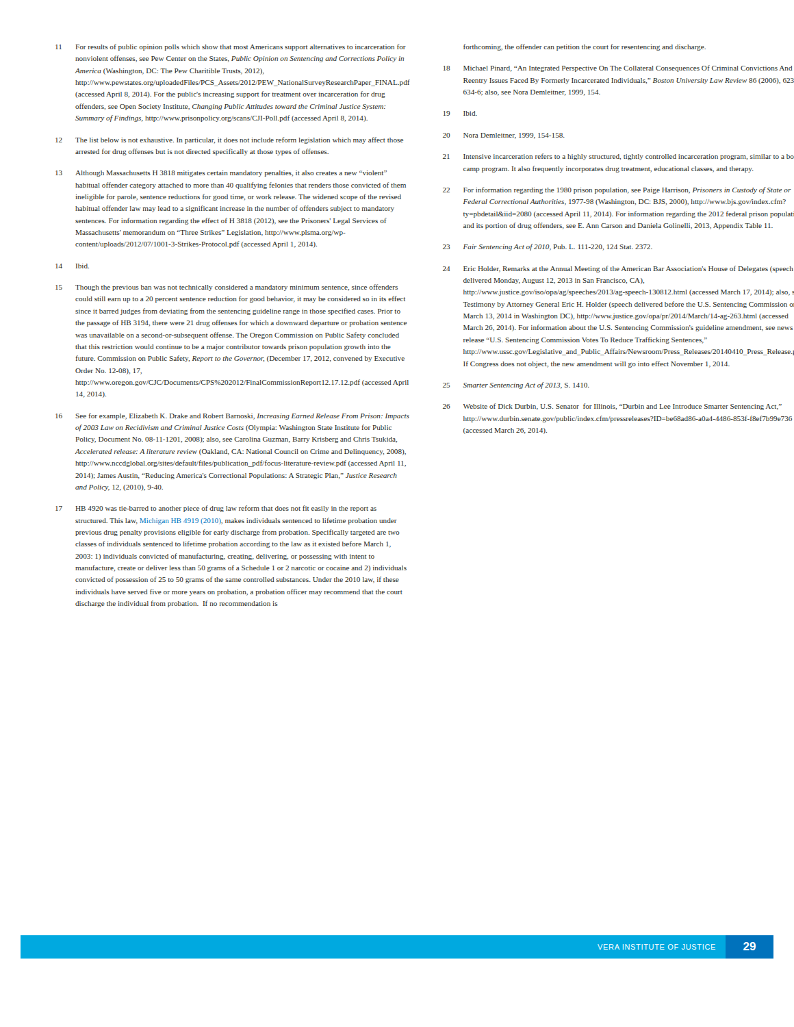11 For results of public opinion polls which show that most Americans support alternatives to incarceration for nonviolent offenses, see Pew Center on the States, Public Opinion on Sentencing and Corrections Policy in America (Washington, DC: The Pew Charitible Trusts, 2012), http://www.pewstates.org/uploadedFiles/PCS_Assets/2012/PEW_NationalSurveyResearchPaper_FINAL.pdf (accessed April 8, 2014). For the public's increasing support for treatment over incarceration for drug offenders, see Open Society Institute, Changing Public Attitudes toward the Criminal Justice System: Summary of Findings, http://www.prisonpolicy.org/scans/CJI-Poll.pdf (accessed April 8, 2014).
12 The list below is not exhaustive. In particular, it does not include reform legislation which may affect those arrested for drug offenses but is not directed specifically at those types of offenses.
13 Although Massachusetts H 3818 mitigates certain mandatory penalties, it also creates a new “violent” habitual offender category attached to more than 40 qualifying felonies that renders those convicted of them ineligible for parole, sentence reductions for good time, or work release. The widened scope of the revised habitual offender law may lead to a significant increase in the number of offenders subject to mandatory sentences. For information regarding the effect of H 3818 (2012), see the Prisoners' Legal Services of Massachusetts' memorandum on “Three Strikes” Legislation, http://www.plsma.org/wp-content/uploads/2012/07/1001-3-Strikes-Protocol.pdf (accessed April 1, 2014).
14 Ibid.
15 Though the previous ban was not technically considered a mandatory minimum sentence, since offenders could still earn up to a 20 percent sentence reduction for good behavior, it may be considered so in its effect since it barred judges from deviating from the sentencing guideline range in those specified cases. Prior to the passage of HB 3194, there were 21 drug offenses for which a downward departure or probation sentence was unavailable on a second-or-subsequent offense. The Oregon Commission on Public Safety concluded that this restriction would continue to be a major contributor towards prison population growth into the future. Commission on Public Safety, Report to the Governor, (December 17, 2012, convened by Executive Order No. 12-08), 17, http://www.oregon.gov/CJC/Documents/CPS%202012/FinalCommissionReport12.17.12.pdf (accessed April 14, 2014).
16 See for example, Elizabeth K. Drake and Robert Barnoski, Increasing Earned Release From Prison: Impacts of 2003 Law on Recidivism and Criminal Justice Costs (Olympia: Washington State Institute for Public Policy, Document No. 08-11-1201, 2008); also, see Carolina Guzman, Barry Krisberg and Chris Tsukida, Accelerated release: A literature review (Oakland, CA: National Council on Crime and Delinquency, 2008), http://www.nccdglobal.org/sites/default/files/publication_pdf/focus-literature-review.pdf (accessed April 11, 2014); James Austin, “Reducing America's Correctional Populations: A Strategic Plan,” Justice Research and Policy, 12, (2010), 9-40.
17 HB 4920 was tie-barred to another piece of drug law reform that does not fit easily in the report as structured. This law, Michigan HB 4919 (2010), makes individuals sentenced to lifetime probation under previous drug penalty provisions eligible for early discharge from probation. Specifically targeted are two classes of individuals sentenced to lifetime probation according to the law as it existed before March 1, 2003: 1) individuals convicted of manufacturing, creating, delivering, or possessing with intent to manufacture, create or deliver less than 50 grams of a Schedule 1 or 2 narcotic or cocaine and 2) individuals convicted of possession of 25 to 50 grams of the same controlled substances. Under the 2010 law, if these individuals have served five or more years on probation, a probation officer may recommend that the court discharge the individual from probation. If no recommendation is
forthcoming, the offender can petition the court for resentencing and discharge.
18 Michael Pinard, “An Integrated Perspective On The Collateral Consequences Of Criminal Convictions And Reentry Issues Faced By Formerly Incarcerated Individuals,” Boston University Law Review 86 (2006), 623, 634-6; also, see Nora Demleitner, 1999, 154.
19 Ibid.
20 Nora Demleitner, 1999, 154-158.
21 Intensive incarceration refers to a highly structured, tightly controlled incarceration program, similar to a boot camp program. It also frequently incorporates drug treatment, educational classes, and therapy.
22 For information regarding the 1980 prison population, see Paige Harrison, Prisoners in Custody of State or Federal Correctional Authorities, 1977-98 (Washington, DC: BJS, 2000), http://www.bjs.gov/index.cfm?ty=pbdetail&iid=2080 (accessed April 11, 2014). For information regarding the 2012 federal prison population and its portion of drug offenders, see E. Ann Carson and Daniela Golinelli, 2013, Appendix Table 11.
23 Fair Sentencing Act of 2010, Pub. L. 111-220, 124 Stat. 2372.
24 Eric Holder, Remarks at the Annual Meeting of the American Bar Association's House of Delegates (speech delivered Monday, August 12, 2013 in San Francisco, CA), http://www.justice.gov/iso/opa/ag/speeches/2013/ag-speech-130812.html (accessed March 17, 2014); also, see Testimony by Attorney General Eric H. Holder (speech delivered before the U.S. Sentencing Commission on March 13, 2014 in Washington DC), http://www.justice.gov/opa/pr/2014/March/14-ag-263.html (accessed March 26, 2014). For information about the U.S. Sentencing Commission's guideline amendment, see news release “U.S. Sentencing Commission Votes To Reduce Trafficking Sentences,” http://www.ussc.gov/Legislative_and_Public_Affairs/Newsroom/Press_Releases/20140410_Press_Release.pdf. If Congress does not object, the new amendment will go into effect November 1, 2014.
25 Smarter Sentencing Act of 2013, S. 1410.
26 Website of Dick Durbin, U.S. Senator for Illinois, “Durbin and Lee Introduce Smarter Sentencing Act,” http://www.durbin.senate.gov/public/index.cfm/pressreleases?ID=be68ad86-a0a4-4486-853f-f8ef7b99e736 (accessed March 26, 2014).
VERA INSTITUTE OF JUSTICE
29